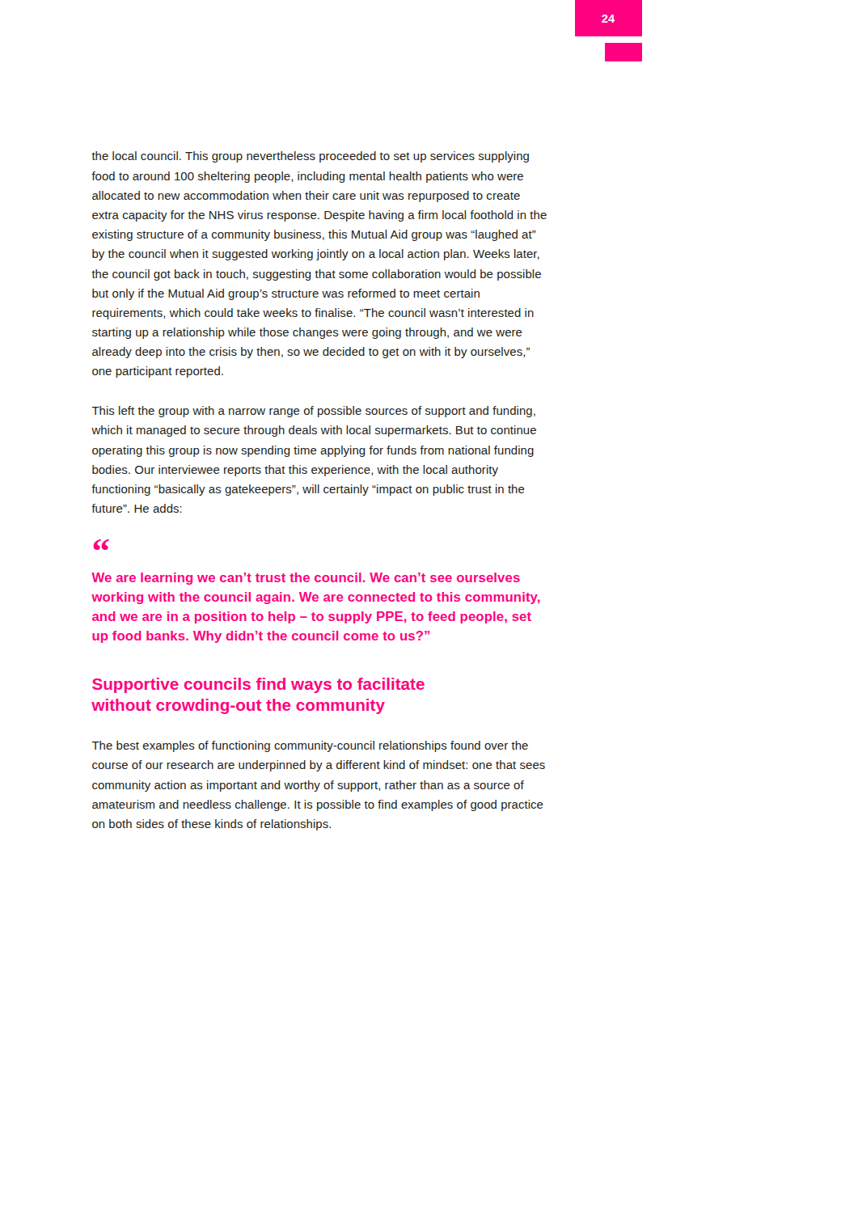24
the local council. This group nevertheless proceeded to set up services supplying food to around 100 sheltering people, including mental health patients who were allocated to new accommodation when their care unit was repurposed to create extra capacity for the NHS virus response. Despite having a firm local foothold in the existing structure of a community business, this Mutual Aid group was “laughed at” by the council when it suggested working jointly on a local action plan. Weeks later, the council got back in touch, suggesting that some collaboration would be possible but only if the Mutual Aid group’s structure was reformed to meet certain requirements, which could take weeks to finalise. “The council wasn’t interested in starting up a relationship while those changes were going through, and we were already deep into the crisis by then, so we decided to get on with it by ourselves,” one participant reported.
This left the group with a narrow range of possible sources of support and funding, which it managed to secure through deals with local supermarkets. But to continue operating this group is now spending time applying for funds from national funding bodies. Our interviewee reports that this experience, with the local authority functioning “basically as gatekeepers”, will certainly “impact on public trust in the future”. He adds:
“
We are learning we can’t trust the council. We can’t see ourselves working with the council again. We are connected to this community, and we are in a position to help – to supply PPE, to feed people, set up food banks. Why didn’t the council come to us?”
Supportive councils find ways to facilitate
without crowding-out the community
The best examples of functioning community-council relationships found over the course of our research are underpinned by a different kind of mindset: one that sees community action as important and worthy of support, rather than as a source of amateurism and needless challenge. It is possible to find examples of good practice on both sides of these kinds of relationships.